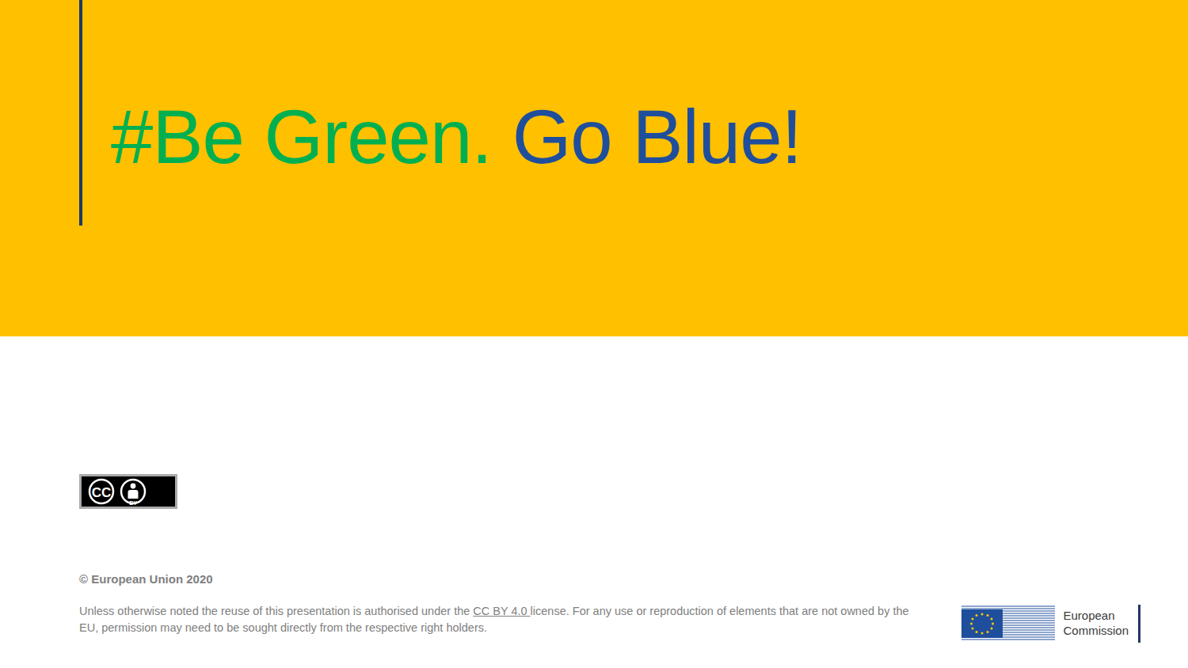#Be Green. Go Blue!
CC BY
© European Union 2020
Unless otherwise noted the reuse of this presentation is authorised under the CC BY 4.0 license. For any use or reproduction of elements that are not owned by the EU, permission may need to be sought directly from the respective right holders.
European
Commission